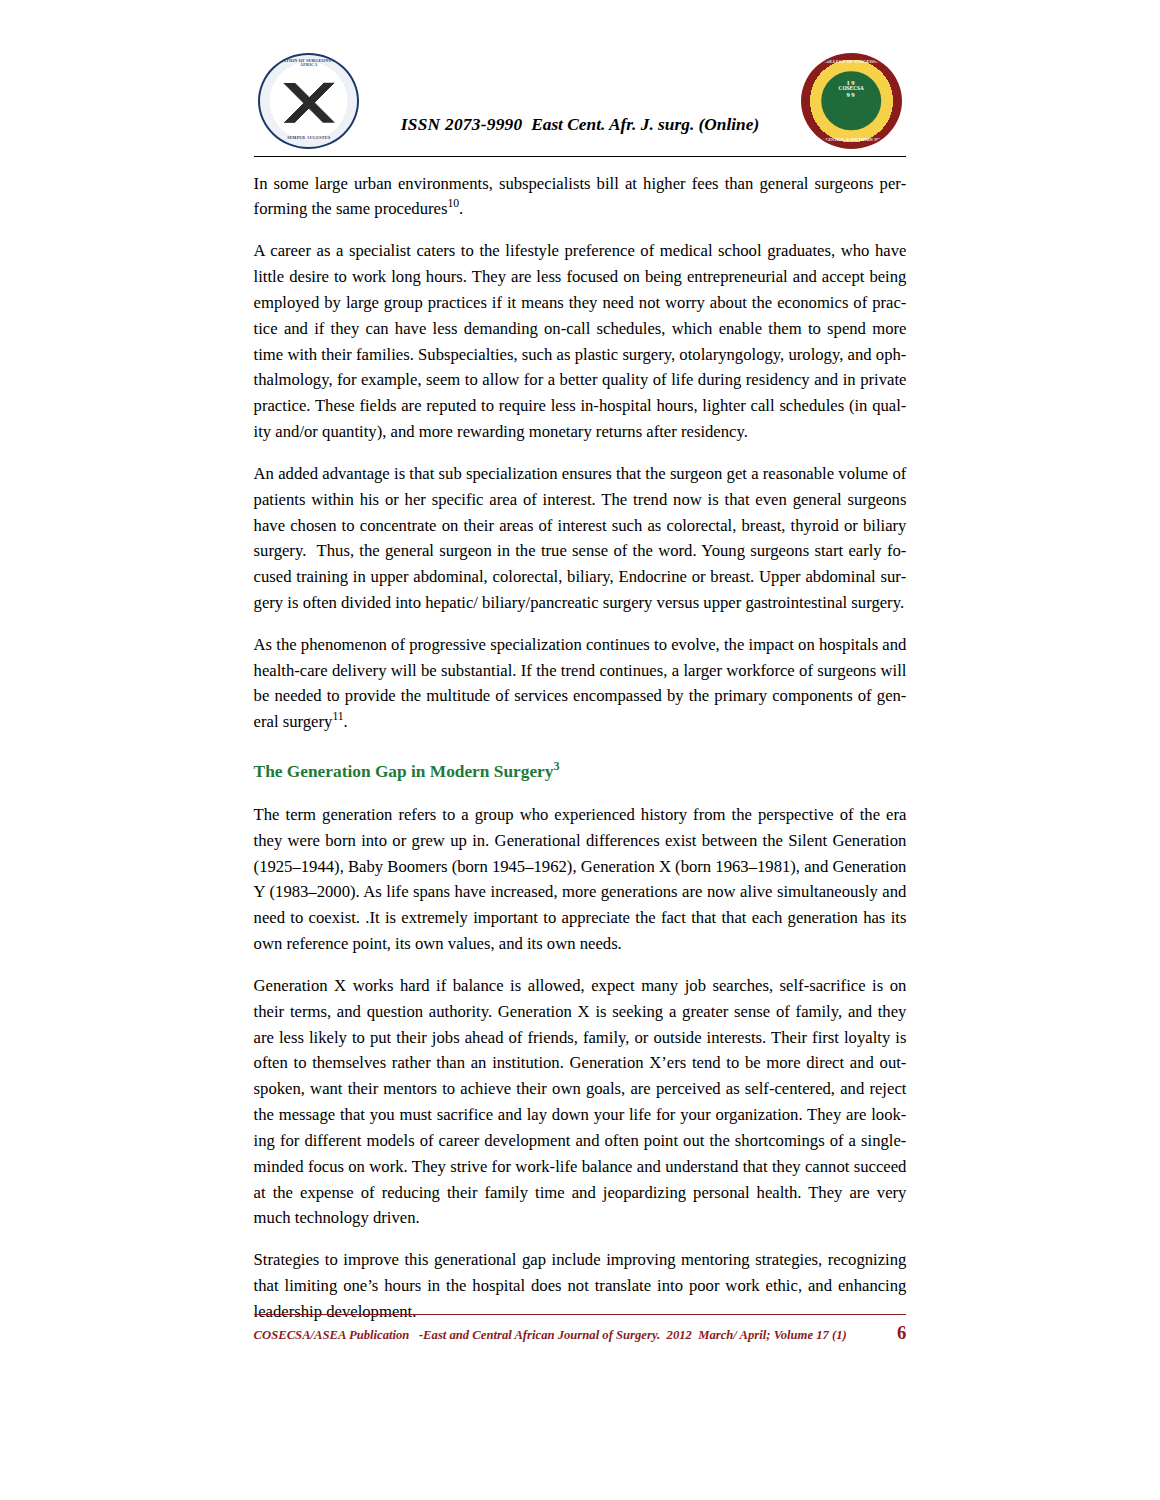SEMPER AUGUSTUS
19 COSECSA99
EAST, CENTRAL & SOUTHERN AFRICA
ISSN 2073-9990 East Cent. Afr. J. surg. (Online)
In some large urban environments, subspecialists bill at higher fees than general surgeons performing the same procedures10.
A career as a specialist caters to the lifestyle preference of medical school graduates, who have little desire to work long hours. They are less focused on being entrepreneurial and accept being employed by large group practices if it means they need not worry about the economics of practice and if they can have less demanding on-call schedules, which enable them to spend more time with their families. Subspecialties, such as plastic surgery, otolaryngology, urology, and ophthalmology, for example, seem to allow for a better quality of life during residency and in private practice. These fields are reputed to require less in-hospital hours, lighter call schedules (in quality and/or quantity), and more rewarding monetary returns after residency.
An added advantage is that sub specialization ensures that the surgeon get a reasonable volume of patients within his or her specific area of interest. The trend now is that even general surgeons have chosen to concentrate on their areas of interest such as colorectal, breast, thyroid or biliary surgery. Thus, the general surgeon in the true sense of the word. Young surgeons start early focused training in upper abdominal, colorectal, biliary, Endocrine or breast. Upper abdominal surgery is often divided into hepatic/ biliary/pancreatic surgery versus upper gastrointestinal surgery.
As the phenomenon of progressive specialization continues to evolve, the impact on hospitals and health-care delivery will be substantial. If the trend continues, a larger workforce of surgeons will be needed to provide the multitude of services encompassed by the primary components of general surgery11.
The Generation Gap in Modern Surgery3
The term generation refers to a group who experienced history from the perspective of the era they were born into or grew up in. Generational differences exist between the Silent Generation (1925–1944), Baby Boomers (born 1945–1962), Generation X (born 1963–1981), and Generation Y (1983–2000). As life spans have increased, more generations are now alive simultaneously and need to coexist. .It is extremely important to appreciate the fact that that each generation has its own reference point, its own values, and its own needs.
Generation X works hard if balance is allowed, expect many job searches, self-sacrifice is on their terms, and question authority. Generation X is seeking a greater sense of family, and they are less likely to put their jobs ahead of friends, family, or outside interests. Their first loyalty is often to themselves rather than an institution. Generation X’ers tend to be more direct and outspoken, want their mentors to achieve their own goals, are perceived as self-centered, and reject the message that you must sacrifice and lay down your life for your organization. They are looking for different models of career development and often point out the shortcomings of a single-minded focus on work. They strive for work-life balance and understand that they cannot succeed at the expense of reducing their family time and jeopardizing personal health. They are very much technology driven.
Strategies to improve this generational gap include improving mentoring strategies, recognizing that limiting one’s hours in the hospital does not translate into poor work ethic, and enhancing leadership development.
COSECSA/ASEA Publication -East and Central African Journal of Surgery. 2012 March/ April; Volume 17 (1) 6